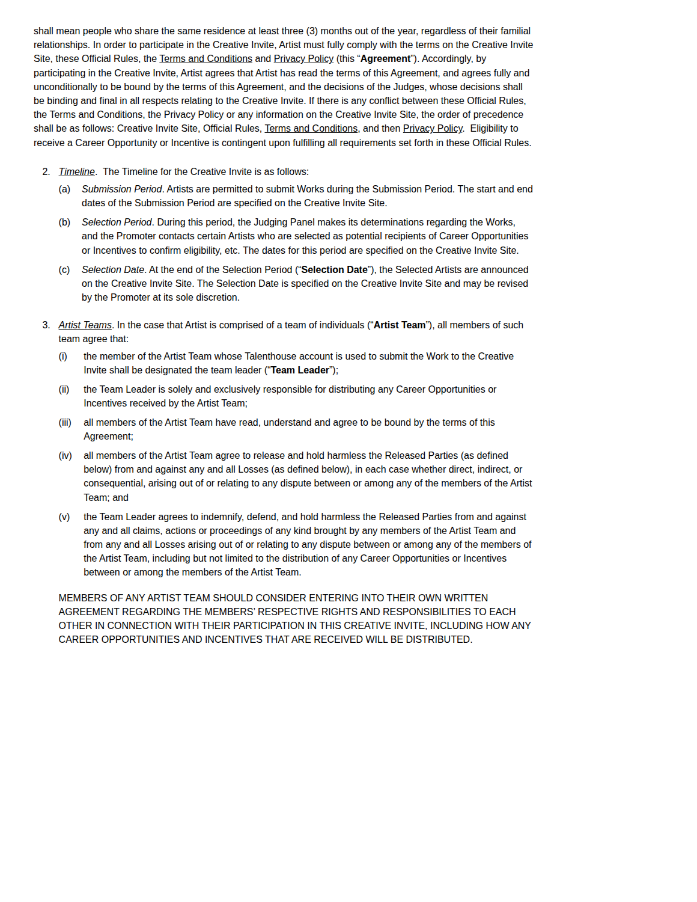shall mean people who share the same residence at least three (3) months out of the year, regardless of their familial relationships. In order to participate in the Creative Invite, Artist must fully comply with the terms on the Creative Invite Site, these Official Rules, the Terms and Conditions and Privacy Policy (this “Agreement”). Accordingly, by participating in the Creative Invite, Artist agrees that Artist has read the terms of this Agreement, and agrees fully and unconditionally to be bound by the terms of this Agreement, and the decisions of the Judges, whose decisions shall be binding and final in all respects relating to the Creative Invite. If there is any conflict between these Official Rules, the Terms and Conditions, the Privacy Policy or any information on the Creative Invite Site, the order of precedence shall be as follows: Creative Invite Site, Official Rules, Terms and Conditions, and then Privacy Policy. Eligibility to receive a Career Opportunity or Incentive is contingent upon fulfilling all requirements set forth in these Official Rules.
Timeline. The Timeline for the Creative Invite is as follows:
Submission Period. Artists are permitted to submit Works during the Submission Period. The start and end dates of the Submission Period are specified on the Creative Invite Site.
Selection Period. During this period, the Judging Panel makes its determinations regarding the Works, and the Promoter contacts certain Artists who are selected as potential recipients of Career Opportunities or Incentives to confirm eligibility, etc. The dates for this period are specified on the Creative Invite Site.
Selection Date. At the end of the Selection Period (“Selection Date”), the Selected Artists are announced on the Creative Invite Site. The Selection Date is specified on the Creative Invite Site and may be revised by the Promoter at its sole discretion.
Artist Teams. In the case that Artist is comprised of a team of individuals (“Artist Team”), all members of such team agree that:
the member of the Artist Team whose Talenthouse account is used to submit the Work to the Creative Invite shall be designated the team leader (“Team Leader”);
the Team Leader is solely and exclusively responsible for distributing any Career Opportunities or Incentives received by the Artist Team;
all members of the Artist Team have read, understand and agree to be bound by the terms of this Agreement;
all members of the Artist Team agree to release and hold harmless the Released Parties (as defined below) from and against any and all Losses (as defined below), in each case whether direct, indirect, or consequential, arising out of or relating to any dispute between or among any of the members of the Artist Team; and
the Team Leader agrees to indemnify, defend, and hold harmless the Released Parties from and against any and all claims, actions or proceedings of any kind brought by any members of the Artist Team and from any and all Losses arising out of or relating to any dispute between or among any of the members of the Artist Team, including but not limited to the distribution of any Career Opportunities or Incentives between or among the members of the Artist Team.
MEMBERS OF ANY ARTIST TEAM SHOULD CONSIDER ENTERING INTO THEIR OWN WRITTEN AGREEMENT REGARDING THE MEMBERS’ RESPECTIVE RIGHTS AND RESPONSIBILITIES TO EACH OTHER IN CONNECTION WITH THEIR PARTICIPATION IN THIS CREATIVE INVITE, INCLUDING HOW ANY CAREER OPPORTUNITIES AND INCENTIVES THAT ARE RECEIVED WILL BE DISTRIBUTED.